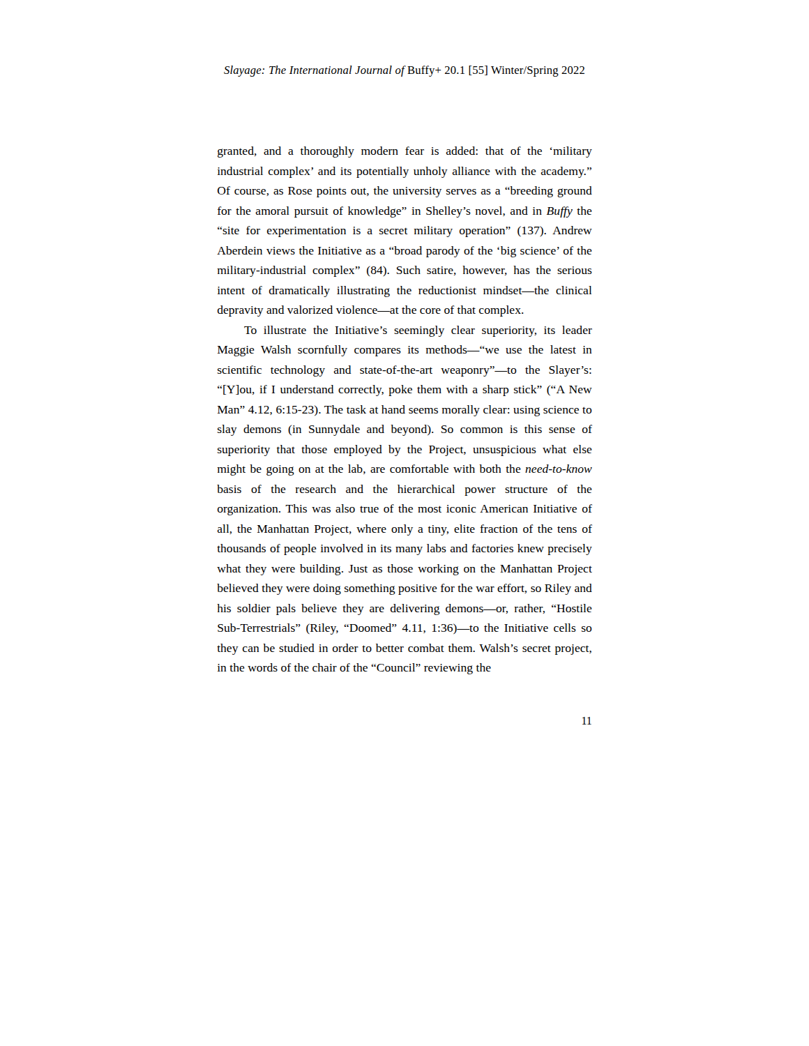Slayage: The International Journal of Buffy+ 20.1 [55] Winter/Spring 2022
granted, and a thoroughly modern fear is added: that of the ‘military industrial complex’ and its potentially unholy alliance with the academy.” Of course, as Rose points out, the university serves as a “breeding ground for the amoral pursuit of knowledge” in Shelley’s novel, and in Buffy the “site for experimentation is a secret military operation” (137). Andrew Aberdein views the Initiative as a “broad parody of the ‘big science’ of the military-industrial complex” (84). Such satire, however, has the serious intent of dramatically illustrating the reductionist mindset—the clinical depravity and valorized violence—at the core of that complex.
To illustrate the Initiative’s seemingly clear superiority, its leader Maggie Walsh scornfully compares its methods—“we use the latest in scientific technology and state-of-the-art weaponry”—to the Slayer’s: “[Y]ou, if I understand correctly, poke them with a sharp stick” (“A New Man” 4.12, 6:15-23). The task at hand seems morally clear: using science to slay demons (in Sunnydale and beyond). So common is this sense of superiority that those employed by the Project, unsuspicious what else might be going on at the lab, are comfortable with both the need-to-know basis of the research and the hierarchical power structure of the organization. This was also true of the most iconic American Initiative of all, the Manhattan Project, where only a tiny, elite fraction of the tens of thousands of people involved in its many labs and factories knew precisely what they were building. Just as those working on the Manhattan Project believed they were doing something positive for the war effort, so Riley and his soldier pals believe they are delivering demons—or, rather, “Hostile Sub-Terrestrials” (Riley, “Doomed” 4.11, 1:36)—to the Initiative cells so they can be studied in order to better combat them. Walsh’s secret project, in the words of the chair of the “Council” reviewing the
11